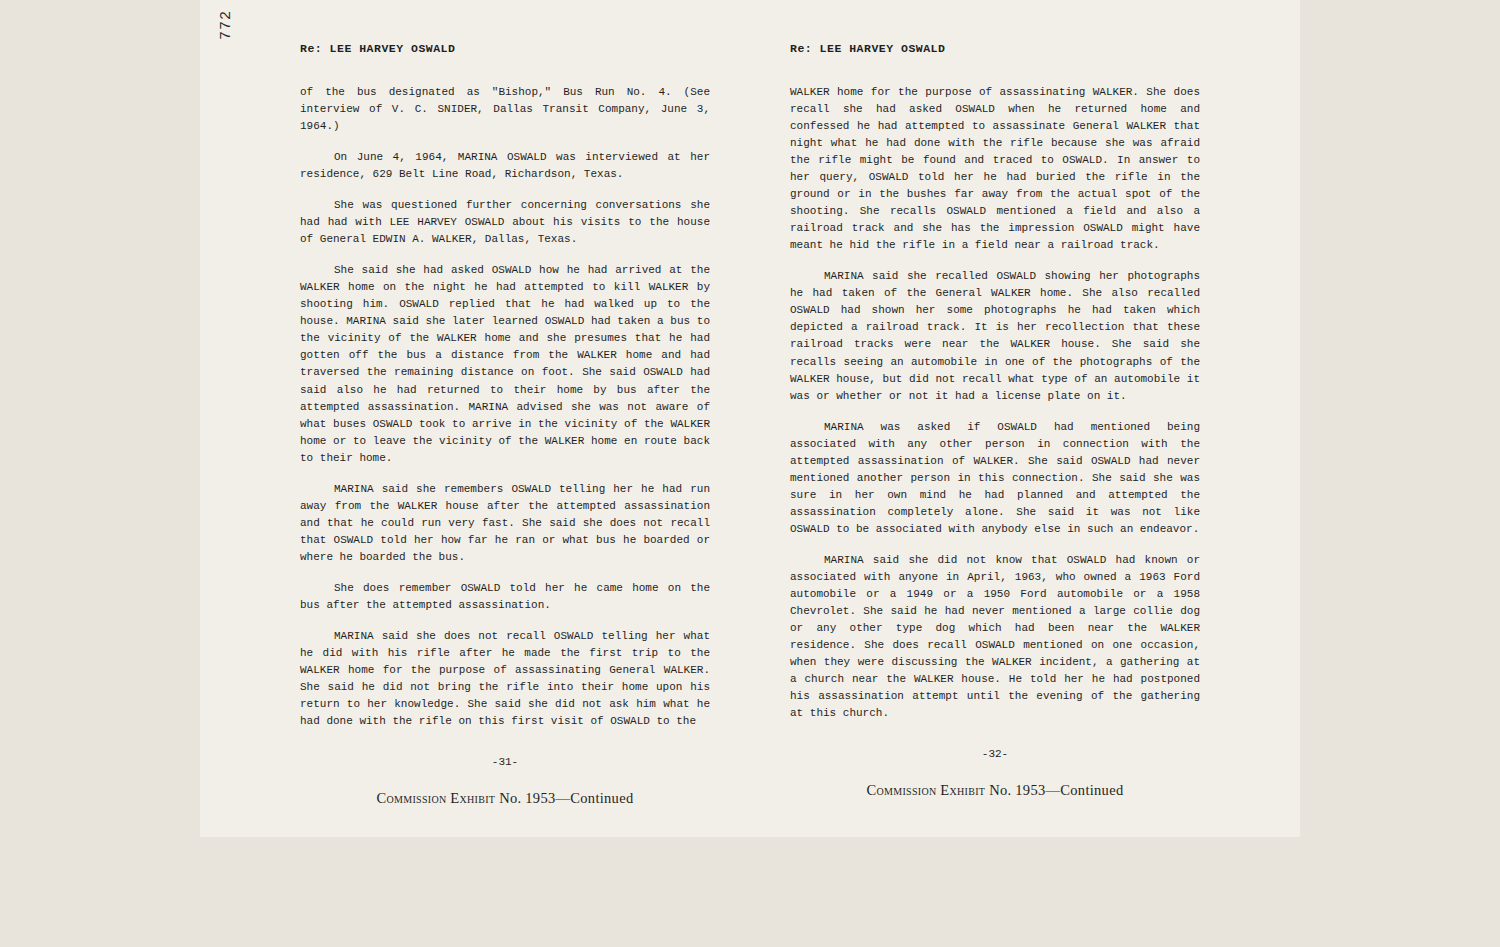772
Re: LEE HARVEY OSWALD
of the bus designated as "Bishop," Bus Run No. 4. (See interview of V. C. SNIDER, Dallas Transit Company, June 3, 1964.)
On June 4, 1964, MARINA OSWALD was interviewed at her residence, 629 Belt Line Road, Richardson, Texas.
She was questioned further concerning conversations she had had with LEE HARVEY OSWALD about his visits to the house of General EDWIN A. WALKER, Dallas, Texas.
She said she had asked OSWALD how he had arrived at the WALKER home on the night he had attempted to kill WALKER by shooting him. OSWALD replied that he had walked up to the house. MARINA said she later learned OSWALD had taken a bus to the vicinity of the WALKER home and she presumes that he had gotten off the bus a distance from the WALKER home and had traversed the remaining distance on foot. She said OSWALD had said also he had returned to their home by bus after the attempted assassination. MARINA advised she was not aware of what buses OSWALD took to arrive in the vicinity of the WALKER home or to leave the vicinity of the WALKER home en route back to their home.
MARINA said she remembers OSWALD telling her he had run away from the WALKER house after the attempted assassination and that he could run very fast. She said she does not recall that OSWALD told her how far he ran or what bus he boarded or where he boarded the bus.
She does remember OSWALD told her he came home on the bus after the attempted assassination.
MARINA said she does not recall OSWALD telling her what he did with his rifle after he made the first trip to the WALKER home for the purpose of assassinating General WALKER. She said he did not bring the rifle into their home upon his return to her knowledge. She said she did not ask him what he had done with the rifle on this first visit of OSWALD to the
-31-
Commission Exhibit No. 1953—Continued
Re: LEE HARVEY OSWALD
WALKER home for the purpose of assassinating WALKER. She does recall she had asked OSWALD when he returned home and confessed he had attempted to assassinate General WALKER that night what he had done with the rifle because she was afraid the rifle might be found and traced to OSWALD. In answer to her query, OSWALD told her he had buried the rifle in the ground or in the bushes far away from the actual spot of the shooting. She recalls OSWALD mentioned a field and also a railroad track and she has the impression OSWALD might have meant he hid the rifle in a field near a railroad track.
MARINA said she recalled OSWALD showing her photographs he had taken of the General WALKER home. She also recalled OSWALD had shown her some photographs he had taken which depicted a railroad track. It is her recollection that these railroad tracks were near the WALKER house. She said she recalls seeing an automobile in one of the photographs of the WALKER house, but did not recall what type of an automobile it was or whether or not it had a license plate on it.
MARINA was asked if OSWALD had mentioned being associated with any other person in connection with the attempted assassination of WALKER. She said OSWALD had never mentioned another person in this connection. She said she was sure in her own mind he had planned and attempted the assassination completely alone. She said it was not like OSWALD to be associated with anybody else in such an endeavor.
MARINA said she did not know that OSWALD had known or associated with anyone in April, 1963, who owned a 1963 Ford automobile or a 1949 or a 1950 Ford automobile or a 1958 Chevrolet. She said he had never mentioned a large collie dog or any other type dog which had been near the WALKER residence. She does recall OSWALD mentioned on one occasion, when they were discussing the WALKER incident, a gathering at a church near the WALKER house. He told her he had postponed his assassination attempt until the evening of the gathering at this church.
-32-
Commission Exhibit No. 1953—Continued